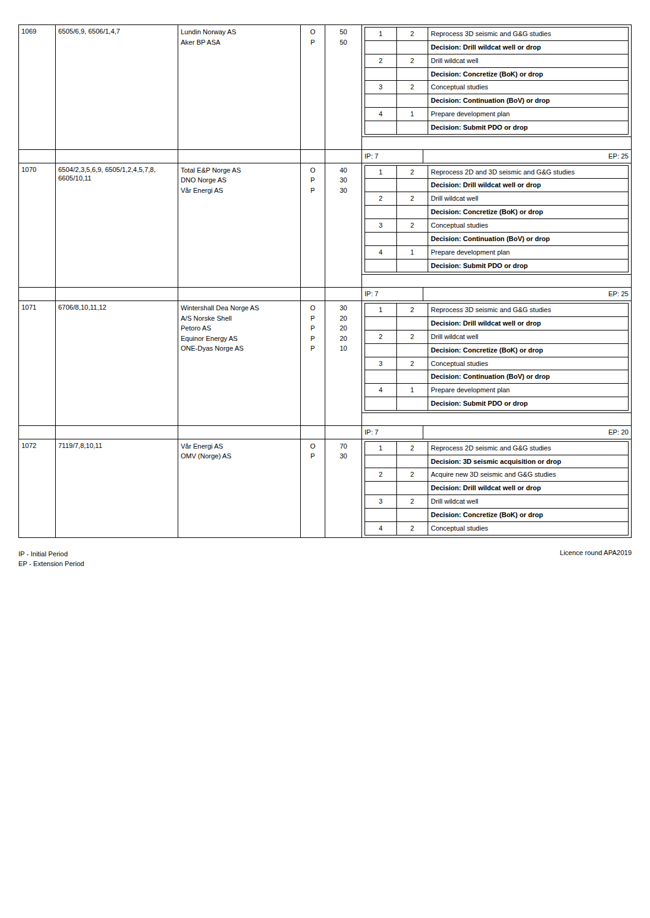| 1069 | 6505/6,9, 6506/1,4,7 | / Lundin Norway AS / / Aker BP ASA / | / O / / P / | / 50 / / 50 / | / 1 / 2 / Reprocess 3D seismic and G&G studies / / / / Decision: Drill wildcat well or drop / / 2 / 2 / Drill wildcat well / / / / Decision: Concretize (BoK) or drop / / 3 / 2 / Conceptual studies / / / / Decision: Continuation (BoV) or drop / / 4 / 1 / Prepare development plan / / / / Decision: Submit PDO or drop / |
| | | | | | IP: 7 | EP: 25 |
| 1070 | 6504/2,3,5,6,9, 6505/1,2,4,5,7,8, 6605/10,11 | / Total E&P Norge AS / / DNO Norge AS / / Vår Energi AS / | / O / / P / / P / | / 40 / / 30 / / 30 / | / 1 / 2 / Reprocess 2D and 3D seismic and G&G studies / / / / Decision: Drill wildcat well or drop / / 2 / 2 / Drill wildcat well / / / / Decision: Concretize (BoK) or drop / / 3 / 2 / Conceptual studies / / / / Decision: Continuation (BoV) or drop / / 4 / 1 / Prepare development plan / / / / Decision: Submit PDO or drop / |
| | | | | | IP: 7 | EP: 25 |
| 1071 | 6706/8,10,11,12 | / Wintershall Dea Norge AS / / A/S Norske Shell / / Petoro AS / / Equinor Energy AS / / ONE-Dyas Norge AS / | / O / / P / / P / / P / / P / | / 30 / / 20 / / 20 / / 20 / / 10 / | / 1 / 2 / Reprocess 3D seismic and G&G studies / / / / Decision: Drill wildcat well or drop / / 2 / 2 / Drill wildcat well / / / / Decision: Concretize (BoK) or drop / / 3 / 2 / Conceptual studies / / / / Decision: Continuation (BoV) or drop / / 4 / 1 / Prepare development plan / / / / Decision: Submit PDO or drop / |
| | | | | | IP: 7 | EP: 20 |
| 1072 | 7119/7,8,10,11 | / Vår Energi AS / / OMV (Norge) AS / | / O / / P / | / 70 / / 30 / | / 1 / 2 / Reprocess 2D seismic and G&G studies / / / / Decision: 3D seismic acquisition or drop / / 2 / 2 / Acquire new 3D seismic and G&G studies / / / / Decision: Drill wildcat well or drop / / 3 / 2 / Drill wildcat well / / / / Decision: Concretize (BoK) or drop / / 4 / 2 / Conceptual studies / |
IP - Initial Period
EP - Extension Period
Licence round APA2019